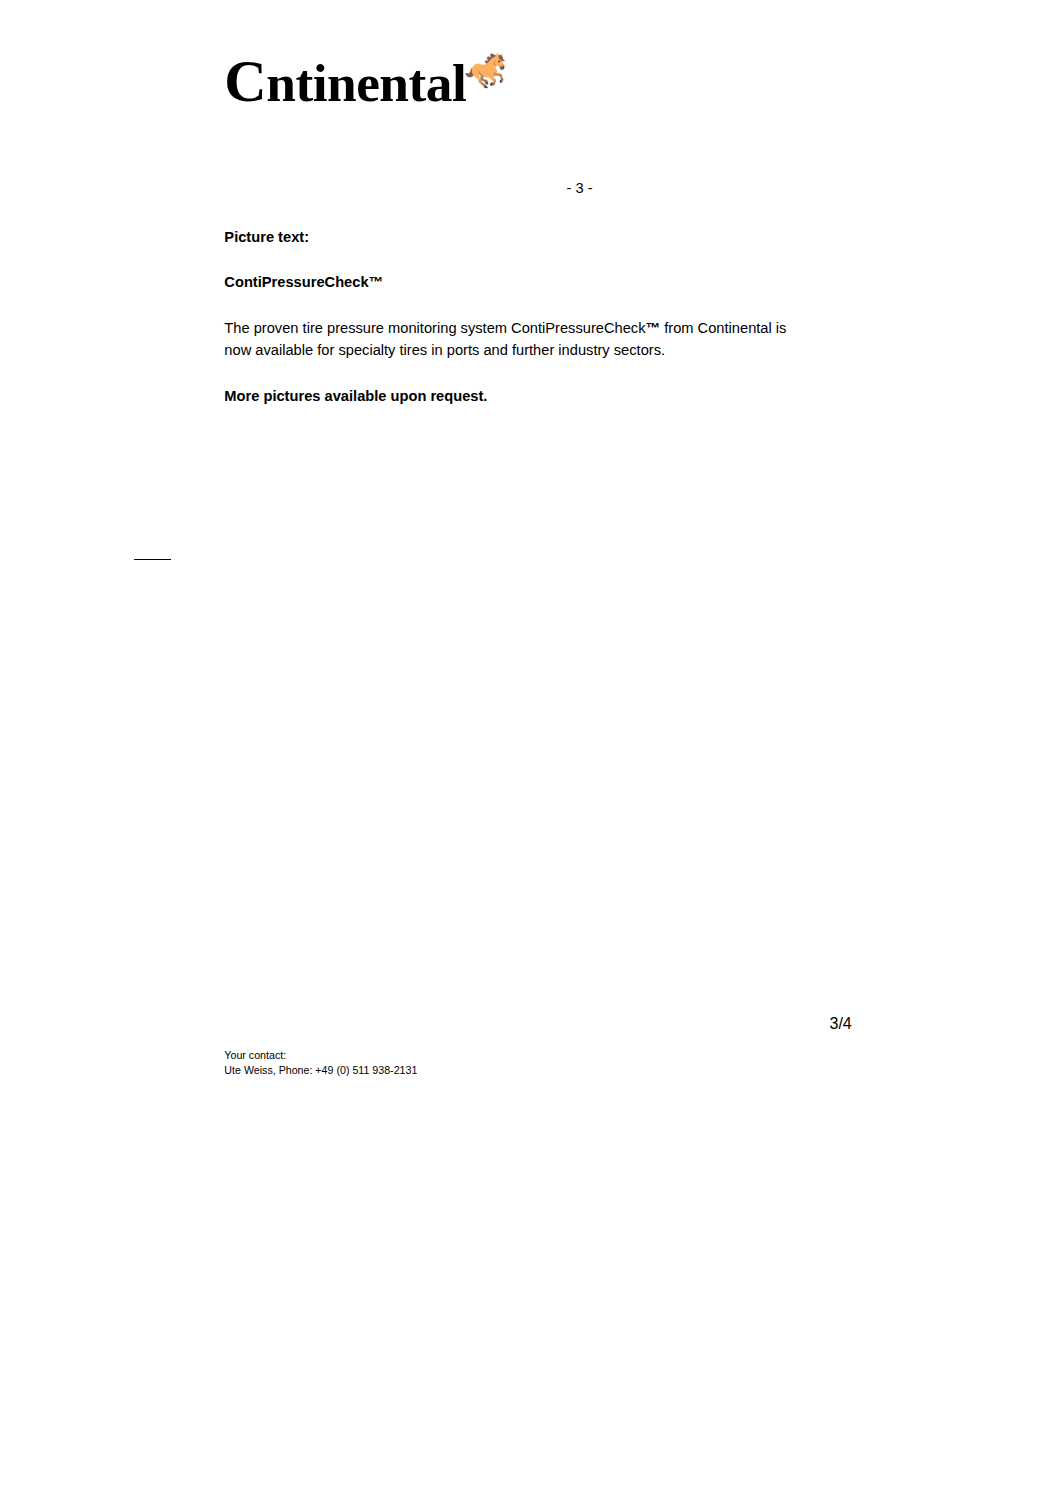Cntinental🐎
- 3 -
Picture text:
ContiPressureCheck™
The proven tire pressure monitoring system ContiPressureCheck™ from Continental is now available for specialty tires in ports and further industry sectors.
More pictures available upon request.
3/4
Your contact: Ute Weiss, Phone: +49 (0) 511 938-2131